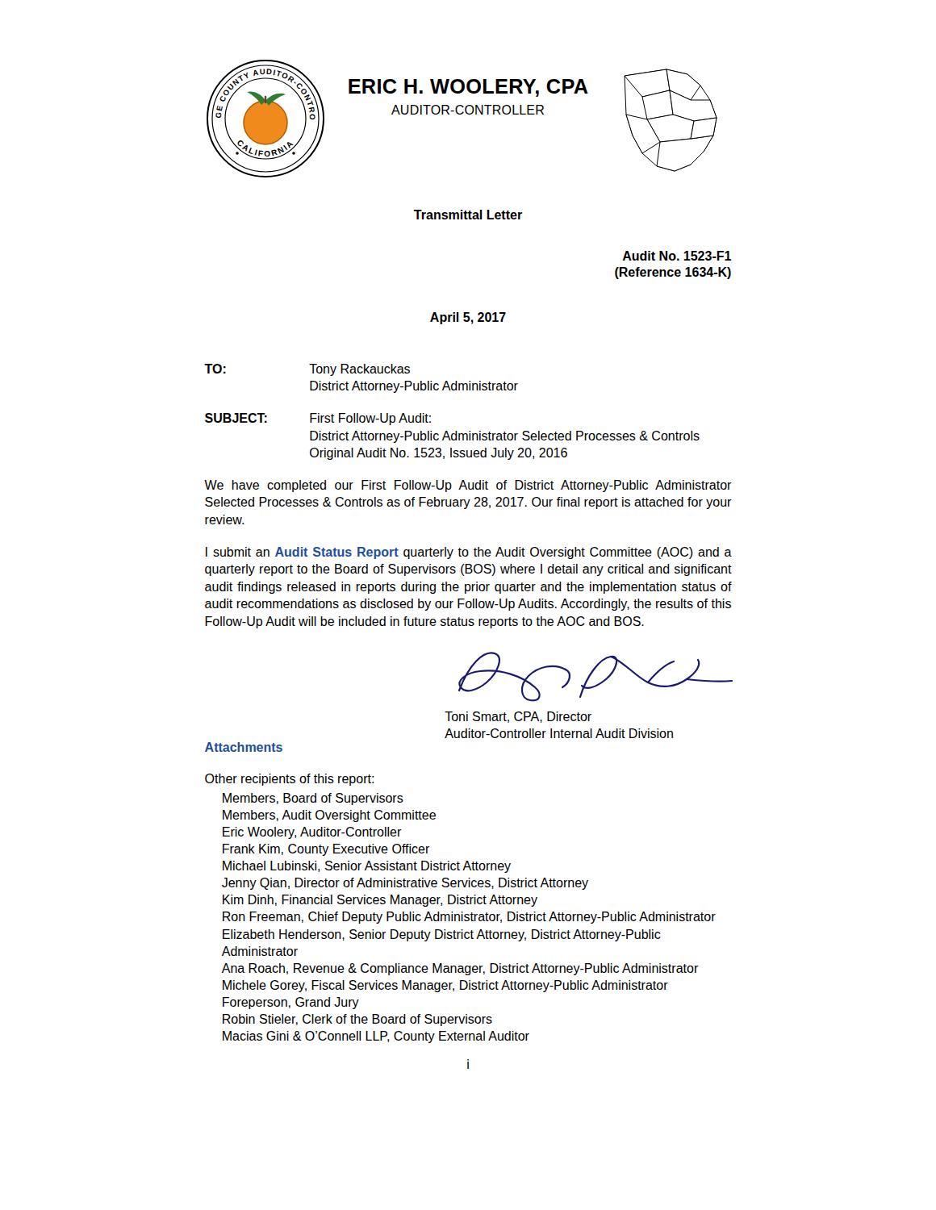ORANGE COUNTY AUDITOR-CONTROLLER CALIFORNIA
ERIC H. WOOLERY, CPA
AUDITOR-CONTROLLER
Transmittal Letter
Audit No. 1523-F1
(Reference 1634-K)
April 5, 2017
| TO: | Tony Rackauckas District Attorney-Public Administrator |
| SUBJECT: | First Follow-Up Audit: District Attorney-Public Administrator Selected Processes & Controls Original Audit No. 1523, Issued July 20, 2016 |
We have completed our First Follow-Up Audit of District Attorney-Public Administrator Selected Processes & Controls as of February 28, 2017. Our final report is attached for your review.
I submit an Audit Status Report quarterly to the Audit Oversight Committee (AOC) and a quarterly report to the Board of Supervisors (BOS) where I detail any critical and significant audit findings released in reports during the prior quarter and the implementation status of audit recommendations as disclosed by our Follow-Up Audits. Accordingly, the results of this Follow-Up Audit will be included in future status reports to the AOC and BOS.
Toni Smart, CPA, Director
Auditor-Controller Internal Audit Division
Attachments
Other recipients of this report:
Members, Board of Supervisors
Members, Audit Oversight Committee
Eric Woolery, Auditor-Controller
Frank Kim, County Executive Officer
Michael Lubinski, Senior Assistant District Attorney
Jenny Qian, Director of Administrative Services, District Attorney
Kim Dinh, Financial Services Manager, District Attorney
Ron Freeman, Chief Deputy Public Administrator, District Attorney-Public Administrator
Elizabeth Henderson, Senior Deputy District Attorney, District Attorney-Public Administrator
Ana Roach, Revenue & Compliance Manager, District Attorney-Public Administrator
Michele Gorey, Fiscal Services Manager, District Attorney-Public Administrator
Foreperson, Grand Jury
Robin Stieler, Clerk of the Board of Supervisors
Macias Gini & O’Connell LLP, County External Auditor
i